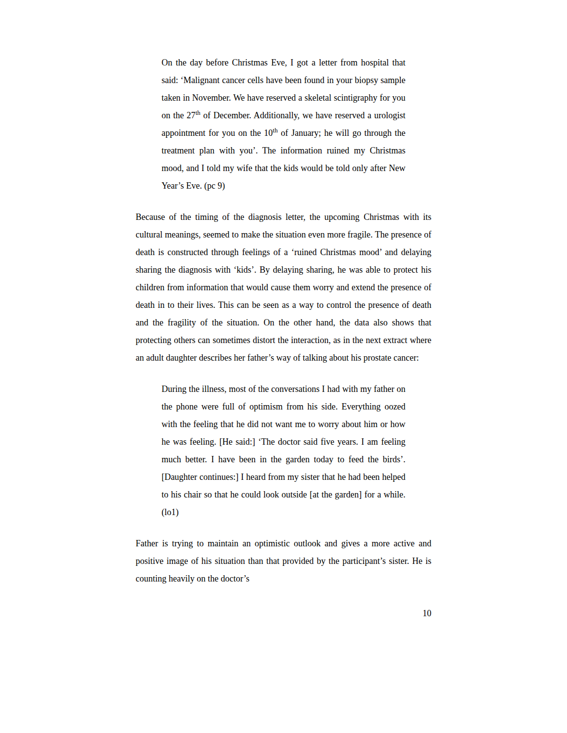On the day before Christmas Eve, I got a letter from hospital that said: ‘Malignant cancer cells have been found in your biopsy sample taken in November. We have reserved a skeletal scintigraphy for you on the 27th of December. Additionally, we have reserved a urologist appointment for you on the 10th of January; he will go through the treatment plan with you’. The information ruined my Christmas mood, and I told my wife that the kids would be told only after New Year’s Eve. (pc 9)
Because of the timing of the diagnosis letter, the upcoming Christmas with its cultural meanings, seemed to make the situation even more fragile. The presence of death is constructed through feelings of a ‘ruined Christmas mood’ and delaying sharing the diagnosis with ‘kids’. By delaying sharing, he was able to protect his children from information that would cause them worry and extend the presence of death in to their lives. This can be seen as a way to control the presence of death and the fragility of the situation. On the other hand, the data also shows that protecting others can sometimes distort the interaction, as in the next extract where an adult daughter describes her father’s way of talking about his prostate cancer:
During the illness, most of the conversations I had with my father on the phone were full of optimism from his side. Everything oozed with the feeling that he did not want me to worry about him or how he was feeling. [He said:] ‘The doctor said five years. I am feeling much better. I have been in the garden today to feed the birds’. [Daughter continues:] I heard from my sister that he had been helped to his chair so that he could look outside [at the garden] for a while. (lo1)
Father is trying to maintain an optimistic outlook and gives a more active and positive image of his situation than that provided by the participant’s sister. He is counting heavily on the doctor’s
10